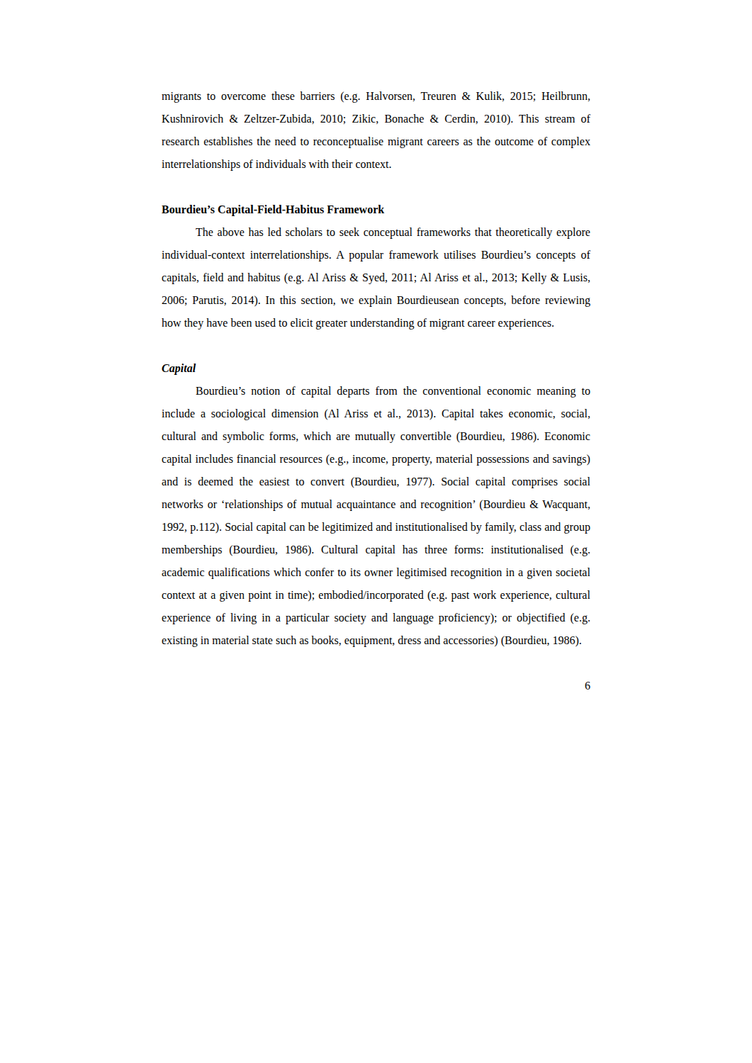migrants to overcome these barriers (e.g. Halvorsen, Treuren & Kulik, 2015; Heilbrunn, Kushnirovich & Zeltzer-Zubida, 2010; Zikic, Bonache & Cerdin, 2010). This stream of research establishes the need to reconceptualise migrant careers as the outcome of complex interrelationships of individuals with their context.
Bourdieu’s Capital-Field-Habitus Framework
The above has led scholars to seek conceptual frameworks that theoretically explore individual-context interrelationships. A popular framework utilises Bourdieu’s concepts of capitals, field and habitus (e.g. Al Ariss & Syed, 2011; Al Ariss et al., 2013; Kelly & Lusis, 2006; Parutis, 2014). In this section, we explain Bourdieusean concepts, before reviewing how they have been used to elicit greater understanding of migrant career experiences.
Capital
Bourdieu’s notion of capital departs from the conventional economic meaning to include a sociological dimension (Al Ariss et al., 2013). Capital takes economic, social, cultural and symbolic forms, which are mutually convertible (Bourdieu, 1986). Economic capital includes financial resources (e.g., income, property, material possessions and savings) and is deemed the easiest to convert (Bourdieu, 1977). Social capital comprises social networks or ‘relationships of mutual acquaintance and recognition’ (Bourdieu & Wacquant, 1992, p.112). Social capital can be legitimized and institutionalised by family, class and group memberships (Bourdieu, 1986). Cultural capital has three forms: institutionalised (e.g. academic qualifications which confer to its owner legitimised recognition in a given societal context at a given point in time); embodied/incorporated (e.g. past work experience, cultural experience of living in a particular society and language proficiency); or objectified (e.g. existing in material state such as books, equipment, dress and accessories) (Bourdieu, 1986).
6